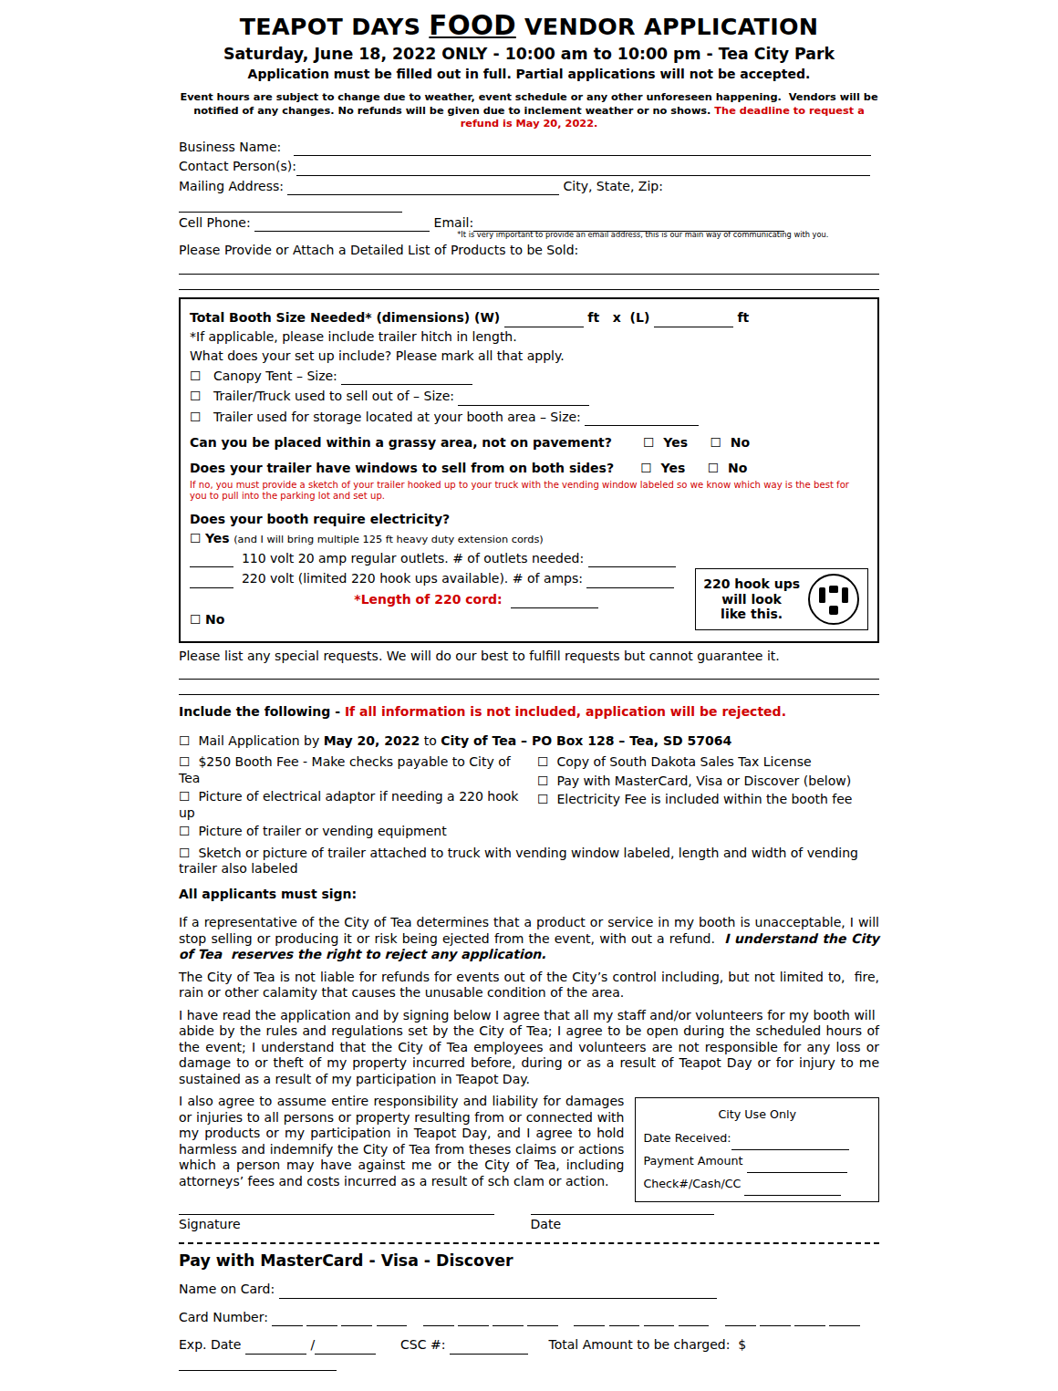TEAPOT DAYS FOOD VENDOR APPLICATION
Saturday, June 18, 2022 ONLY - 10:00 am to 10:00 pm - Tea City Park
Application must be filled out in full. Partial applications will not be accepted.
Event hours are subject to change due to weather, event schedule or any other unforeseen happening. Vendors will be notified of any changes. No refunds will be given due to inclement weather or no shows. The deadline to request a refund is May 20, 2022.
Business Name:
Contact Person(s):
Mailing Address: City, State, Zip:
Cell Phone: Email: *It is very important to provide an email address, this is our main way of communicating with you.
Please Provide or Attach a Detailed List of Products to be Sold:
Total Booth Size Needed* (dimensions) (W) ft x (L) ft
*If applicable, please include trailer hitch in length.
What does your set up include? Please mark all that apply.
☐ Canopy Tent – Size:
☐ Trailer/Truck used to sell out of – Size:
☐ Trailer used for storage located at your booth area – Size:
Can you be placed within a grassy area, not on pavement? ☐ Yes ☐ No
Does your trailer have windows to sell from on both sides? ☐ Yes ☐ No
If no, you must provide a sketch of your trailer hooked up to your truck with the vending window labeled so we know which way is the best for you to pull into the parking lot and set up.
Does your booth require electricity?
☐ Yes (and I will bring multiple 125 ft heavy duty extension cords)
110 volt 20 amp regular outlets. # of outlets needed:
220 volt (limited 220 hook ups available). # of amps:
*Length of 220 cord:
☐ No
220 hook ups
will look
like this.
Please list any special requests. We will do our best to fulfill requests but cannot guarantee it.
Include the following - If all information is not included, application will be rejected.
☐ Mail Application by May 20, 2022 to City of Tea – PO Box 128 – Tea, SD 57064
☐ $250 Booth Fee - Make checks payable to City of Tea
☐ Picture of electrical adaptor if needing a 220 hook up
☐ Picture of trailer or vending equipment
☐ Copy of South Dakota Sales Tax License
☐ Pay with MasterCard, Visa or Discover (below)
☐ Electricity Fee is included within the booth fee
☐ Sketch or picture of trailer attached to truck with vending window labeled, length and width of vending trailer also labeled
All applicants must sign:
If a representative of the City of Tea determines that a product or service in my booth is unacceptable, I will stop selling or producing it or risk being ejected from the event, with out a refund. I understand the City of Tea reserves the right to reject any application.
The City of Tea is not liable for refunds for events out of the City’s control including, but not limited to, fire, rain or other calamity that causes the unusable condition of the area.
I have read the application and by signing below I agree that all my staff and/or volunteers for my booth will abide by the rules and regulations set by the City of Tea; I agree to be open during the scheduled hours of the event; I understand that the City of Tea employees and volunteers are not responsible for any loss or damage to or theft of my property incurred before, during or as a result of Teapot Day or for injury to me sustained as a result of my participation in Teapot Day.
City Use Only Date Received:
Payment Amount
Check#/Cash/CC
I also agree to assume entire responsibility and liability for damages or injuries to all persons or property resulting from or connected with my products or my participation in Teapot Day, and I agree to hold harmless and indemnify the City of Tea from theses claims or actions which a person may have against me or the City of Tea, including attorneys’ fees and costs incurred as a result of sch clam or action.
Signature
Date
Pay with MasterCard - Visa - Discover
Name on Card:
Card Number:
Exp. Date / CSC #: Total Amount to be charged: $